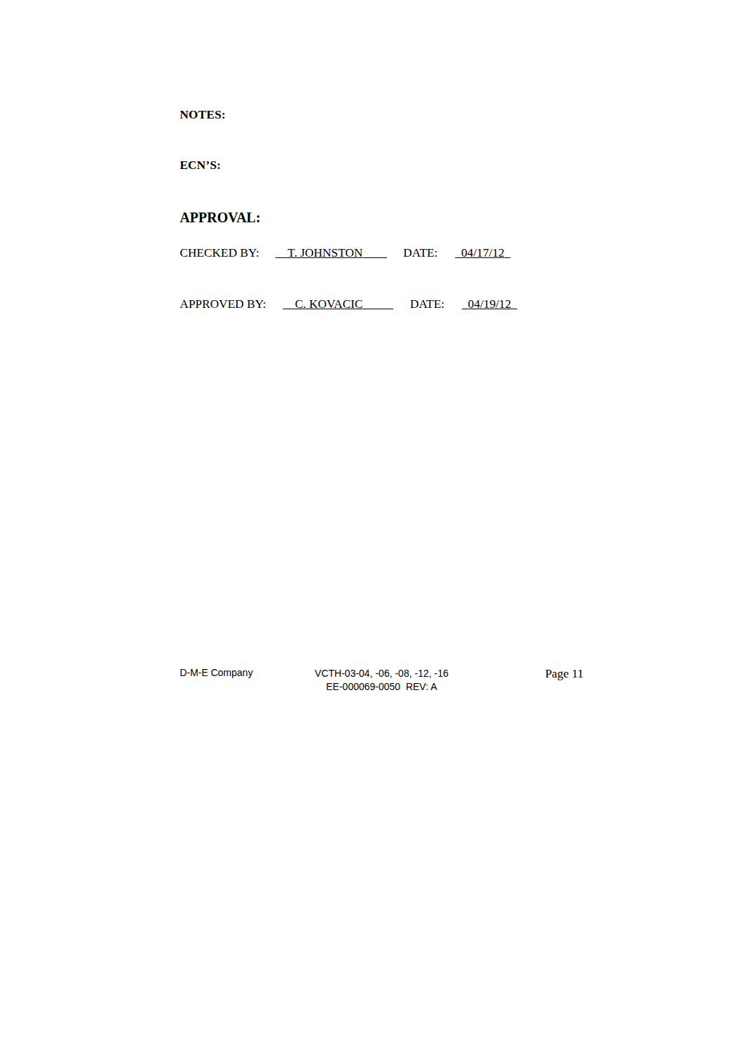NOTES:
ECN’S:
APPROVAL:
CHECKED BY: __T. JOHNSTON____ DATE: _04/17/12_
APPROVED BY: __C. KOVACIC_____ DATE: _04/19/12_
D-M-E Company
VCTH-03-04, -06, -08, -12, -16
EE-000069-0050 REV: A
Page 11